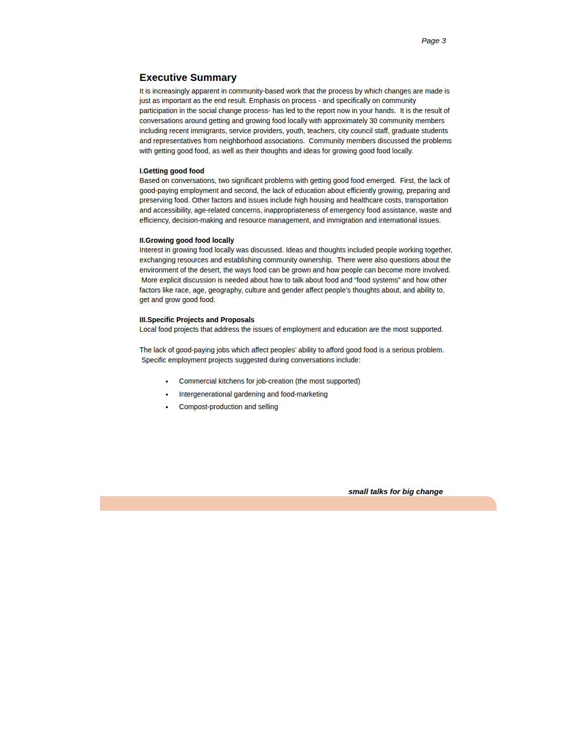Page 3
Executive Summary
It is increasingly apparent in community-based work that the process by which changes are made is just as important as the end result. Emphasis on process - and specifically on community participation in the social change process- has led to the report now in your hands. It is the result of conversations around getting and growing food locally with approximately 30 community members including recent immigrants, service providers, youth, teachers, city council staff, graduate students and representatives from neighborhood associations. Community members discussed the problems with getting good food, as well as their thoughts and ideas for growing good food locally.
I.Getting good food
Based on conversations, two significant problems with getting good food emerged. First, the lack of good-paying employment and second, the lack of education about efficiently growing, preparing and preserving food. Other factors and issues include high housing and healthcare costs, transportation and accessibility, age-related concerns, inappropriateness of emergency food assistance, waste and efficiency, decision-making and resource management, and immigration and international issues.
II.Growing good food locally
Interest in growing food locally was discussed. Ideas and thoughts included people working together, exchanging resources and establishing community ownership. There were also questions about the environment of the desert, the ways food can be grown and how people can become more involved. More explicit discussion is needed about how to talk about food and “food systems” and how other factors like race, age, geography, culture and gender affect people’s thoughts about, and ability to, get and grow good food.
III.Specific Projects and Proposals
Local food projects that address the issues of employment and education are the most supported.
The lack of good-paying jobs which affect peoples’ ability to afford good food is a serious problem. Specific employment projects suggested during conversations include:
Commercial kitchens for job-creation (the most supported)
Intergenerational gardening and food-marketing
Compost-production and selling
small talks for big change